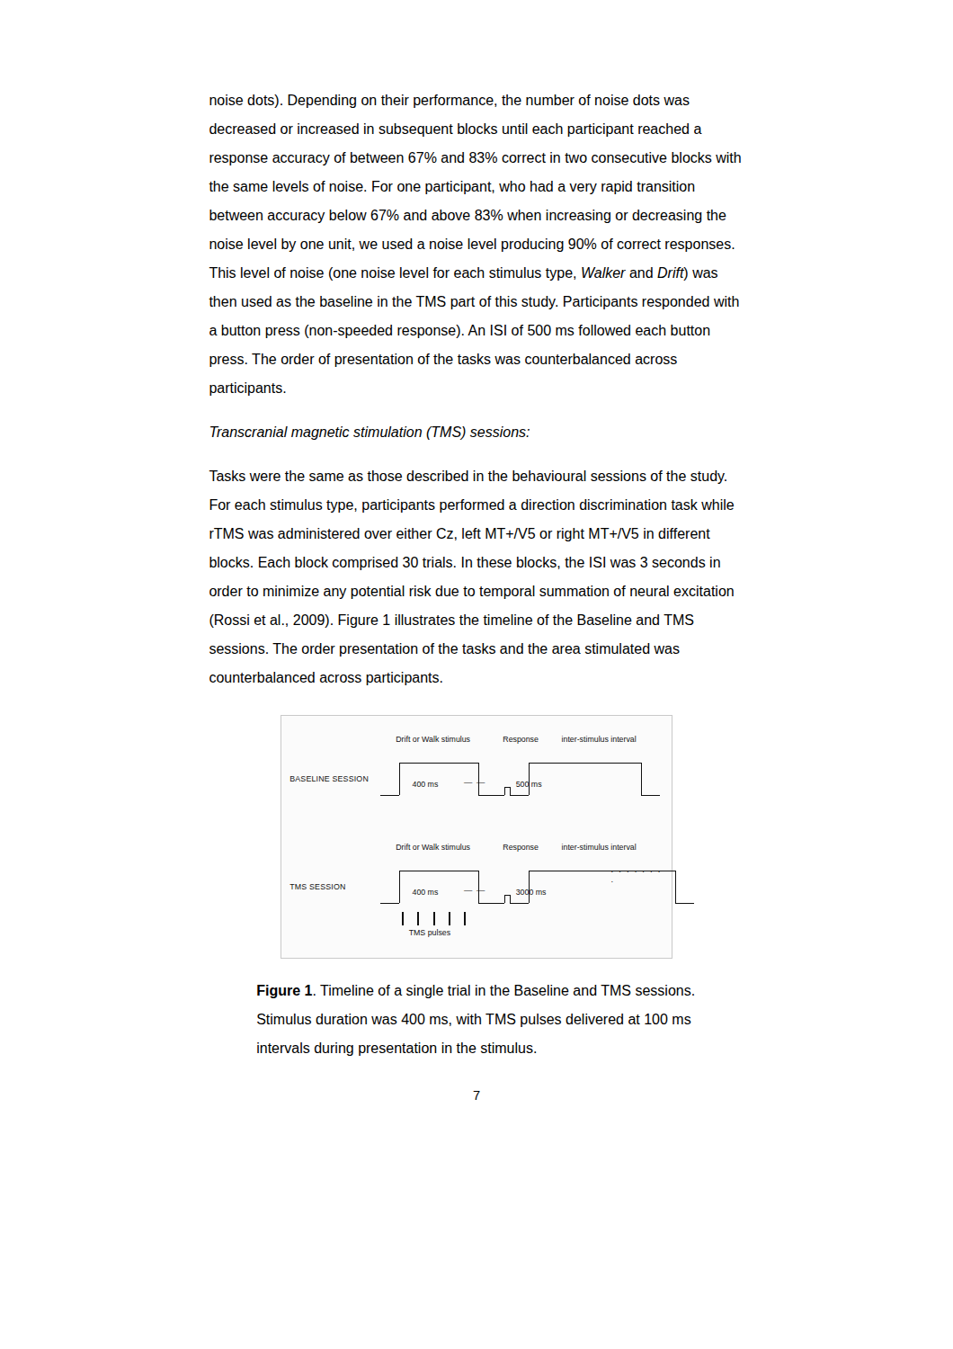noise dots). Depending on their performance, the number of noise dots was decreased or increased in subsequent blocks until each participant reached a response accuracy of between 67% and 83% correct in two consecutive blocks with the same levels of noise. For one participant, who had a very rapid transition between accuracy below 67% and above 83% when increasing or decreasing the noise level by one unit, we used a noise level producing 90% of correct responses. This level of noise (one noise level for each stimulus type, Walker and Drift) was then used as the baseline in the TMS part of this study. Participants responded with a button press (non-speeded response). An ISI of 500 ms followed each button press. The order of presentation of the tasks was counterbalanced across participants.
Transcranial magnetic stimulation (TMS) sessions:
Tasks were the same as those described in the behavioural sessions of the study. For each stimulus type, participants performed a direction discrimination task while rTMS was administered over either Cz, left MT+/V5 or right MT+/V5 in different blocks. Each block comprised 30 trials. In these blocks, the ISI was 3 seconds in order to minimize any potential risk due to temporal summation of neural excitation (Rossi et al., 2009). Figure 1 illustrates the timeline of the Baseline and TMS sessions. The order presentation of the tasks and the area stimulated was counterbalanced across participants.
BASELINE SESSION
Drift or Walk stimulus Response inter-stimulus interval
400 ms
500 ms
— —
TMS SESSION
Drift or Walk stimulus Response inter-stimulus interval
400 ms
3000 ms
— —
· · · · · · · ·
TMS pulses
Figure 1. Timeline of a single trial in the Baseline and TMS sessions. Stimulus duration was 400 ms, with TMS pulses delivered at 100 ms intervals during presentation in the stimulus.
7